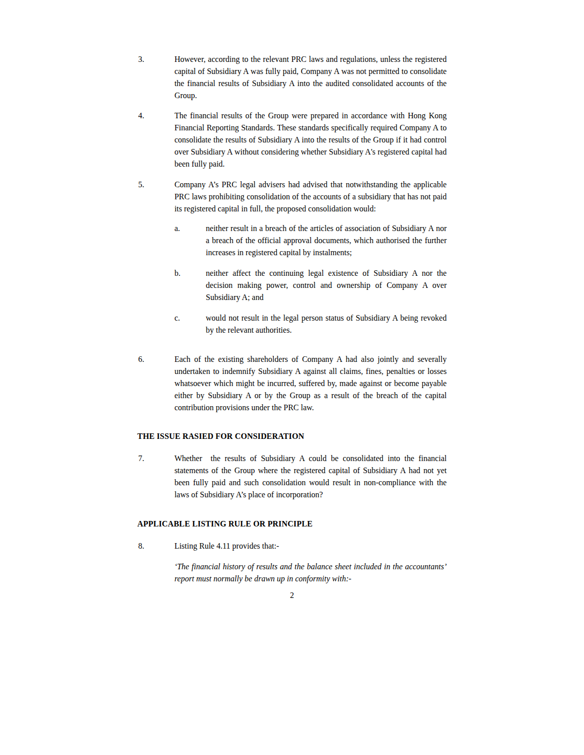3. However, according to the relevant PRC laws and regulations, unless the registered capital of Subsidiary A was fully paid, Company A was not permitted to consolidate the financial results of Subsidiary A into the audited consolidated accounts of the Group.
4. The financial results of the Group were prepared in accordance with Hong Kong Financial Reporting Standards. These standards specifically required Company A to consolidate the results of Subsidiary A into the results of the Group if it had control over Subsidiary A without considering whether Subsidiary A's registered capital had been fully paid.
5. Company A’s PRC legal advisers had advised that notwithstanding the applicable PRC laws prohibiting consolidation of the accounts of a subsidiary that has not paid its registered capital in full, the proposed consolidation would:
a. neither result in a breach of the articles of association of Subsidiary A nor a breach of the official approval documents, which authorised the further increases in registered capital by instalments;
b. neither affect the continuing legal existence of Subsidiary A nor the decision making power, control and ownership of Company A over Subsidiary A; and
c. would not result in the legal person status of Subsidiary A being revoked by the relevant authorities.
6. Each of the existing shareholders of Company A had also jointly and severally undertaken to indemnify Subsidiary A against all claims, fines, penalties or losses whatsoever which might be incurred, suffered by, made against or become payable either by Subsidiary A or by the Group as a result of the breach of the capital contribution provisions under the PRC law.
THE ISSUE RASIED FOR CONSIDERATION
7. Whether the results of Subsidiary A could be consolidated into the financial statements of the Group where the registered capital of Subsidiary A had not yet been fully paid and such consolidation would result in non-compliance with the laws of Subsidiary A’s place of incorporation?
APPLICABLE LISTING RULE OR PRINCIPLE
8. Listing Rule 4.11 provides that:-
‘The financial history of results and the balance sheet included in the accountants’ report must normally be drawn up in conformity with:-
2